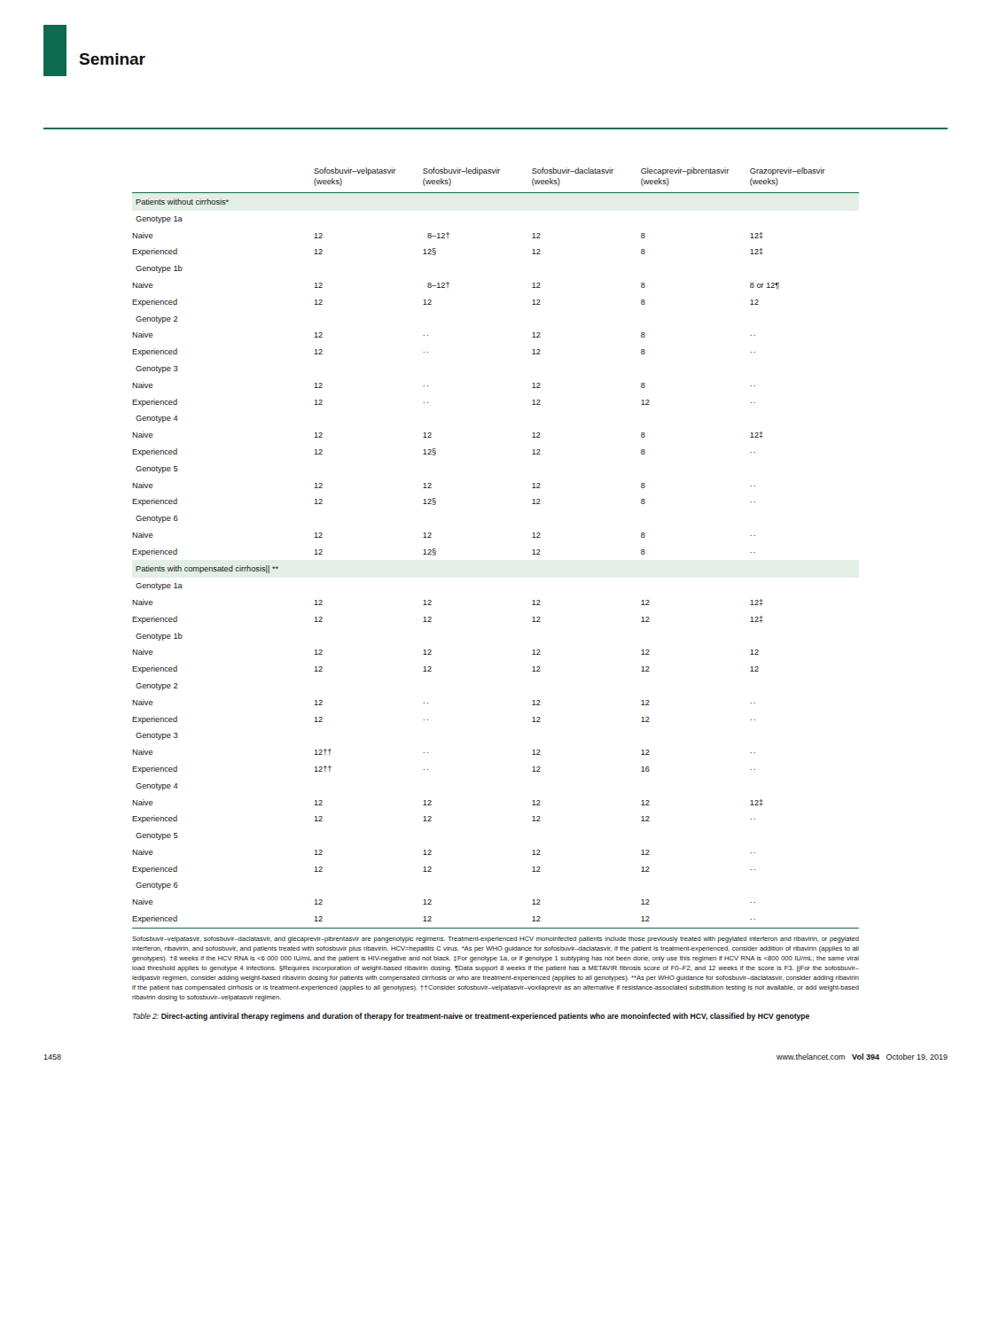Seminar
| | Sofosbuvir–velpatasvir (weeks) | Sofosbuvir–ledipasvir (weeks) | Sofosbuvir–daclatasvir (weeks) | Glecaprevir–pibrentasvir (weeks) | Grazoprevir–elbasvir (weeks) |
| --- | --- | --- | --- | --- | --- |
| Patients without cirrhosis* |
| Genotype 1a |
| Naive | 12 | 8–12† | 12 | 8 | 12‡ |
| Experienced | 12 | 12§ | 12 | 8 | 12‡ |
| Genotype 1b |
| Naive | 12 | 8–12† | 12 | 8 | 8 or 12¶ |
| Experienced | 12 | 12 | 12 | 8 | 12 |
| Genotype 2 |
| Naive | 12 | ·· | 12 | 8 | ·· |
| Experienced | 12 | ·· | 12 | 8 | ·· |
| Genotype 3 |
| Naive | 12 | ·· | 12 | 8 | ·· |
| Experienced | 12 | ·· | 12 | 12 | ·· |
| Genotype 4 |
| Naive | 12 | 12 | 12 | 8 | 12‡ |
| Experienced | 12 | 12§ | 12 | 8 | ·· |
| Genotype 5 |
| Naive | 12 | 12 | 12 | 8 | ·· |
| Experienced | 12 | 12§ | 12 | 8 | ·· |
| Genotype 6 |
| Naive | 12 | 12 | 12 | 8 | ·· |
| Experienced | 12 | 12§ | 12 | 8 | ·· |
| Patients with compensated cirrhosis// ** |
| Genotype 1a |
| Naive | 12 | 12 | 12 | 12 | 12‡ |
| Experienced | 12 | 12 | 12 | 12 | 12‡ |
| Genotype 1b |
| Naive | 12 | 12 | 12 | 12 | 12 |
| Experienced | 12 | 12 | 12 | 12 | 12 |
| Genotype 2 |
| Naive | 12 | ·· | 12 | 12 | ·· |
| Experienced | 12 | ·· | 12 | 12 | ·· |
| Genotype 3 |
| Naive | 12†† | ·· | 12 | 12 | ·· |
| Experienced | 12†† | ·· | 12 | 16 | ·· |
| Genotype 4 |
| Naive | 12 | 12 | 12 | 12 | 12‡ |
| Experienced | 12 | 12 | 12 | 12 | ·· |
| Genotype 5 |
| Naive | 12 | 12 | 12 | 12 | ·· |
| Experienced | 12 | 12 | 12 | 12 | ·· |
| Genotype 6 |
| Naive | 12 | 12 | 12 | 12 | ·· |
| Experienced | 12 | 12 | 12 | 12 | ·· |
Sofosbuvir–velpatasvir, sofosbuvir–daclatasvir, and glecaprevir–pibrentasvir are pangenotypic regimens. Treatment-experienced HCV monoinfected patients include those previously treated with pegylated interferon and ribavirin, or pegylated interferon, ribavirin, and sofosbuvir, and patients treated with sofosbuvir plus ribavirin. HCV=hepatitis C virus. *As per WHO guidance for sofosbuvir–daclatasvir, if the patient is treatment-experienced, consider addition of ribavirin (applies to all genotypes). †8 weeks if the HCV RNA is <6 000 000 IU/mL and the patient is HIV-negative and not black. ‡For genotype 1a, or if genotype 1 subtyping has not been done, only use this regimen if HCV RNA is <800 000 IU/mL; the same viral load threshold applies to genotype 4 infections. §Requires incorporation of weight-based ribavirin dosing. ¶Data support 8 weeks if the patient has a METAVIR fibrosis score of F0–F2, and 12 weeks if the score is F3. ||For the sofosbuvir–ledipasvir regimen, consider adding weight-based ribavirin dosing for patients with compensated cirrhosis or who are treatment-experienced (applies to all genotypes). **As per WHO guidance for sofosbuvir–daclatasvir, consider adding ribavirin if the patient has compensated cirrhosis or is treatment-experienced (applies to all genotypes). ††Consider sofosbuvir–velpatasvir–voxilaprevir as an alternative if resistance-associated substitution testing is not available, or add weight-based ribavirin dosing to sofosbuvir–velpatasvir regimen.
Table 2: Direct-acting antiviral therapy regimens and duration of therapy for treatment-naive or treatment-experienced patients who are monoinfected with HCV, classified by HCV genotype
1458
www.thelancet.com Vol 394 October 19, 2019